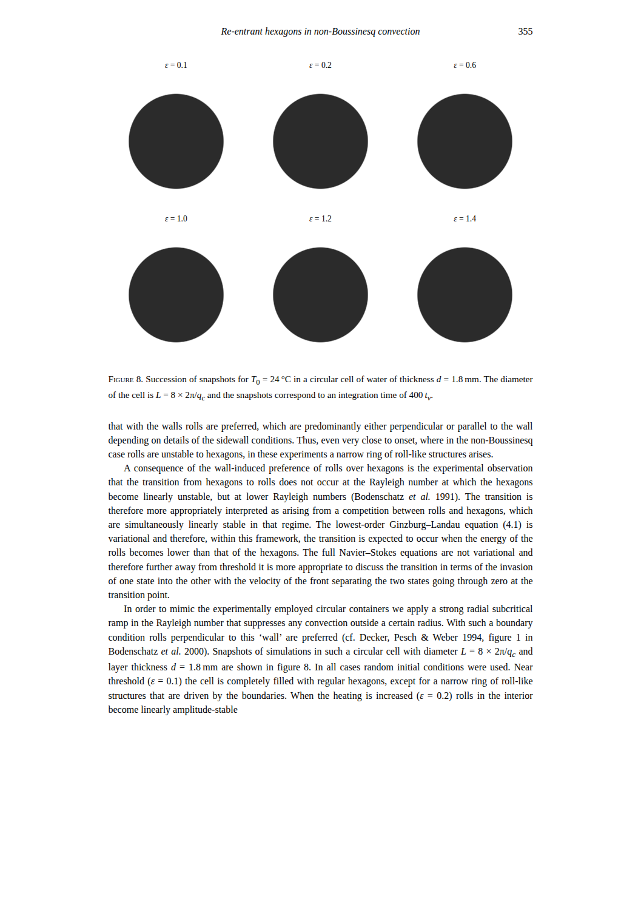Re-entrant hexagons in non-Boussinesq convection 355
ε = 0.1
ε = 0.2
ε = 0.6
ε = 1.0
ε = 1.2
ε = 1.4
Figure 8. Succession of snapshots for T0 = 24 °C in a circular cell of water of thickness d = 1.8 mm. The diameter of the cell is L = 8 × 2π/qc and the snapshots correspond to an integration time of 400 tv.
that with the walls rolls are preferred, which are predominantly either perpendicular or parallel to the wall depending on details of the sidewall conditions. Thus, even very close to onset, where in the non-Boussinesq case rolls are unstable to hexagons, in these experiments a narrow ring of roll-like structures arises.
A consequence of the wall-induced preference of rolls over hexagons is the experimental observation that the transition from hexagons to rolls does not occur at the Rayleigh number at which the hexagons become linearly unstable, but at lower Rayleigh numbers (Bodenschatz et al. 1991). The transition is therefore more appropriately interpreted as arising from a competition between rolls and hexagons, which are simultaneously linearly stable in that regime. The lowest-order Ginzburg–Landau equation (4.1) is variational and therefore, within this framework, the transition is expected to occur when the energy of the rolls becomes lower than that of the hexagons. The full Navier–Stokes equations are not variational and therefore further away from threshold it is more appropriate to discuss the transition in terms of the invasion of one state into the other with the velocity of the front separating the two states going through zero at the transition point.
In order to mimic the experimentally employed circular containers we apply a strong radial subcritical ramp in the Rayleigh number that suppresses any convection outside a certain radius. With such a boundary condition rolls perpendicular to this ‘wall’ are preferred (cf. Decker, Pesch & Weber 1994, figure 1 in Bodenschatz et al. 2000). Snapshots of simulations in such a circular cell with diameter L = 8 × 2π/qc and layer thickness d = 1.8 mm are shown in figure 8. In all cases random initial conditions were used. Near threshold (ε = 0.1) the cell is completely filled with regular hexagons, except for a narrow ring of roll-like structures that are driven by the boundaries. When the heating is increased (ε = 0.2) rolls in the interior become linearly amplitude-stable